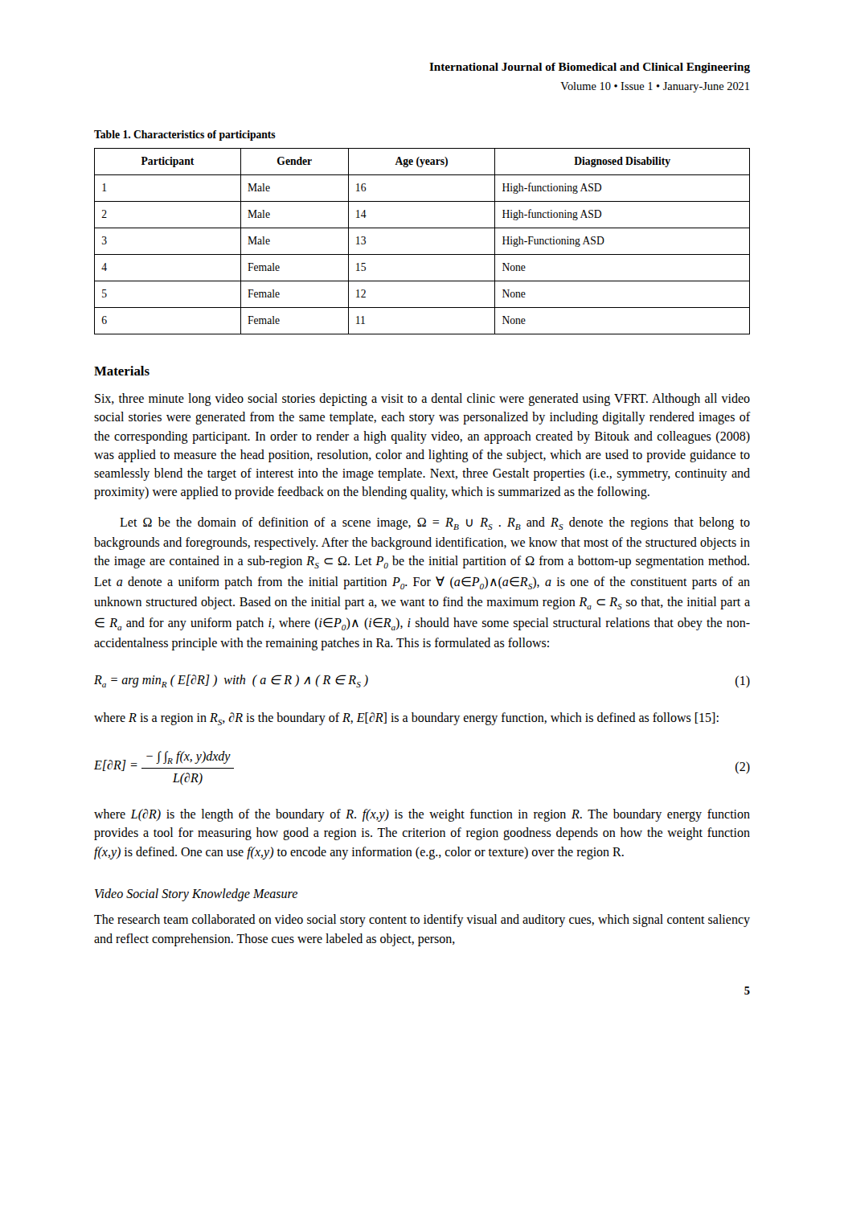International Journal of Biomedical and Clinical Engineering
Volume 10 • Issue 1 • January-June 2021
Table 1. Characteristics of participants
| Participant | Gender | Age (years) | Diagnosed Disability |
| --- | --- | --- | --- |
| 1 | Male | 16 | High-functioning ASD |
| 2 | Male | 14 | High-functioning ASD |
| 3 | Male | 13 | High-Functioning ASD |
| 4 | Female | 15 | None |
| 5 | Female | 12 | None |
| 6 | Female | 11 | None |
Materials
Six, three minute long video social stories depicting a visit to a dental clinic were generated using VFRT. Although all video social stories were generated from the same template, each story was personalized by including digitally rendered images of the corresponding participant. In order to render a high quality video, an approach created by Bitouk and colleagues (2008) was applied to measure the head position, resolution, color and lighting of the subject, which are used to provide guidance to seamlessly blend the target of interest into the image template. Next, three Gestalt properties (i.e., symmetry, continuity and proximity) were applied to provide feedback on the blending quality, which is summarized as the following.
Let Ω be the domain of definition of a scene image, Ω = RB ∪ RS . RB and RS denote the regions that belong to backgrounds and foregrounds, respectively. After the background identification, we know that most of the structured objects in the image are contained in a sub-region RS ⊂ Ω. Let P0 be the initial partition of Ω from a bottom-up segmentation method. Let a denote a uniform patch from the initial partition P0. For ∀ (a∈P0)∧(a∈RS), a is one of the constituent parts of an unknown structured object. Based on the initial part a, we want to find the maximum region Ra ⊂ RS so that, the initial part a ∈ Ra and for any uniform patch i, where (i∈P0)∧ (i∈Ra), i should have some special structural relations that obey the non-accidentalness principle with the remaining patches in Ra. This is formulated as follows:
Ra = arg minR ( E[∂R] ) with ( a ∈ R ) ∧ ( R ∈ RS )
(1)
where R is a region in RS, ∂R is the boundary of R, E[∂R] is a boundary energy function, which is defined as follows [15]:
E[∂R] = − ∫ ∫R f(x, y)dxdy L(∂R)
(2)
where L(∂R) is the length of the boundary of R. f(x,y) is the weight function in region R. The boundary energy function provides a tool for measuring how good a region is. The criterion of region goodness depends on how the weight function f(x,y) is defined. One can use f(x,y) to encode any information (e.g., color or texture) over the region R.
Video Social Story Knowledge Measure
The research team collaborated on video social story content to identify visual and auditory cues, which signal content saliency and reflect comprehension. Those cues were labeled as object, person,
5